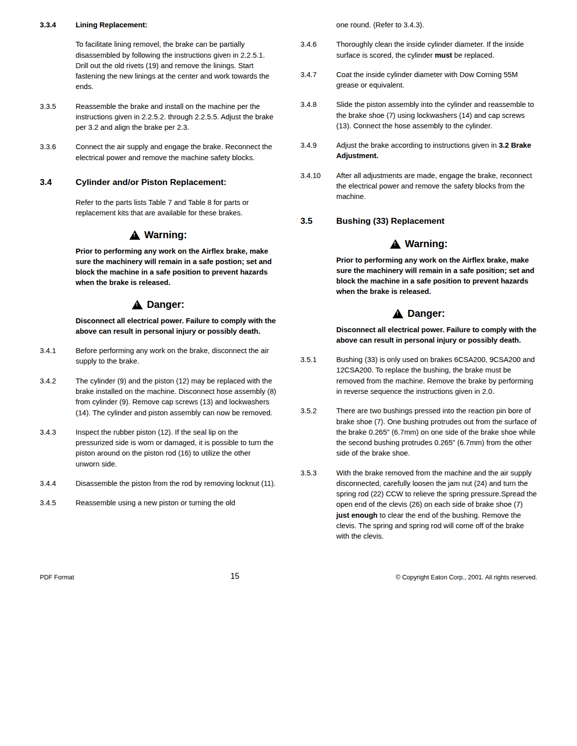3.3.4
Lining Replacement:
To facilitate lining removel, the brake can be partially disassembled by following the instructions given in 2.2.5.1.
Drill out the old rivets (19) and remove the linings. Start fastening the new linings at the center and work towards the ends.
3.3.5
Reassemble the brake and install on the machine per the instructions given in 2.2.5.2. through 2.2.5.5. Adjust the brake per 3.2 and align the brake per 2.3.
3.3.6
Connect the air supply and engage the brake. Reconnect the electrical power and remove the machine safety blocks.
3.4
Cylinder and/or Piston Replacement:
Refer to the parts lists Table 7 and Table 8 for parts or replacement kits that are available for these brakes.
Warning:
Prior to performing any work on the Airflex brake, make sure the machinery will remain in a safe postion; set and block the machine in a safe position to prevent hazards when the brake is released.
Danger:
Disconnect all electrical power. Failure to comply with the above can result in personal injury or possibly death.
3.4.1
Before performing any work on the brake, disconnect the air supply to the brake.
3.4.2
The cylinder (9) and the piston (12) may be replaced with the brake installed on the machine. Disconnect hose assembly (8) from cylinder (9). Remove cap screws (13) and lockwashers (14). The cylinder and piston assembly can now be removed.
3.4.3
Inspect the rubber piston (12). If the seal lip on the pressurized side is worn or damaged, it is possible to turn the piston around on the piston rod (16) to utilize the other unworn side.
3.4.4
Disassemble the piston from the rod by removing locknut (11).
3.4.5
Reassemble using a new piston or turning the old
one round. (Refer to 3.4.3).
3.4.6
Thoroughly clean the inside cylinder diameter. If the inside surface is scored, the cylinder must be replaced.
3.4.7
Coat the inside cylinder diameter with Dow Corning 55M grease or equivalent.
3.4.8
Slide the piston assembly into the cylinder and reassemble to the brake shoe (7) using lockwashers (14) and cap screws (13). Connect the hose assembly to the cylinder.
3.4.9
Adjust the brake according to instructions given in 3.2 Brake Adjustment.
3.4.10
After all adjustments are made, engage the brake, reconnect the electrical power and remove the safety blocks from the machine.
3.5
Bushing (33) Replacement
Warning:
Prior to performing any work on the Airflex brake, make sure the machinery will remain in a safe position; set and block the machine in a safe position to prevent hazards when the brake is released.
Danger:
Disconnect all electrical power. Failure to comply with the above can result in personal injury or possibly death.
3.5.1
Bushing (33) is only used on brakes 6CSA200, 9CSA200 and 12CSA200. To replace the bushing, the brake must be removed from the machine. Remove the brake by performing in reverse sequence the instructions given in 2.0.
3.5.2
There are two bushings pressed into the reaction pin bore of brake shoe (7). One bushing protrudes out from the surface of the brake 0.265" (6.7mm) on one side of the brake shoe while the second bushing protrudes 0.265" (6.7mm) from the other side of the brake shoe.
3.5.3
With the brake removed from the machine and the air supply disconnected, carefully loosen the jam nut (24) and turn the spring rod (22) CCW to relieve the spring pressure.Spread the open end of the clevis (26) on each side of brake shoe (7) just enough to clear the end of the bushing. Remove the clevis. The spring and spring rod will come off of the brake with the clevis.
PDF Format
15
© Copyright Eaton Corp., 2001. All rights reserved.